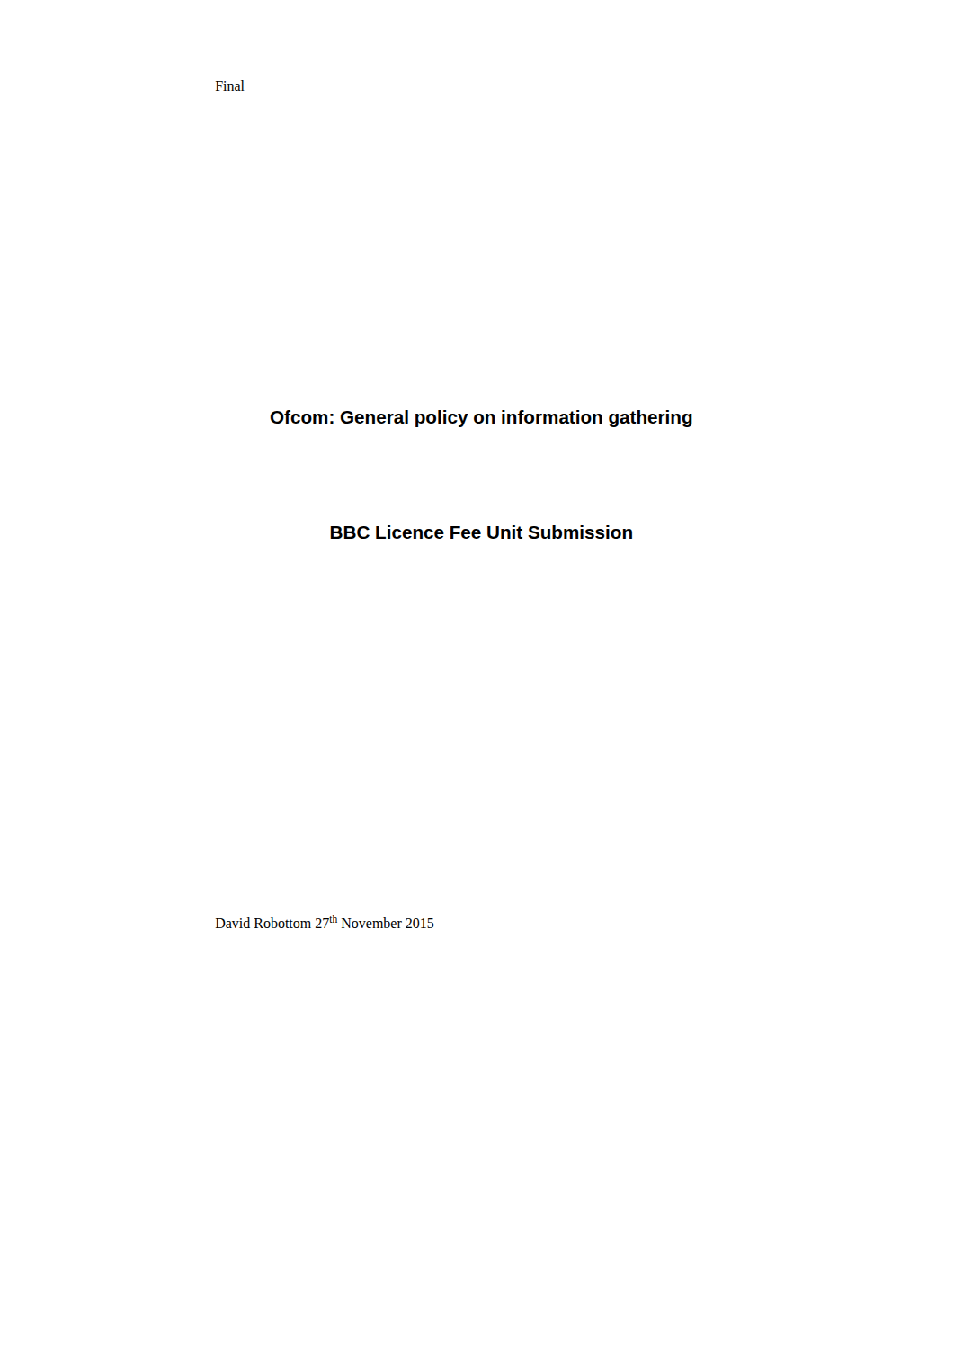Final
Ofcom: General policy on information gathering
BBC Licence Fee Unit Submission
David Robottom 27th November 2015